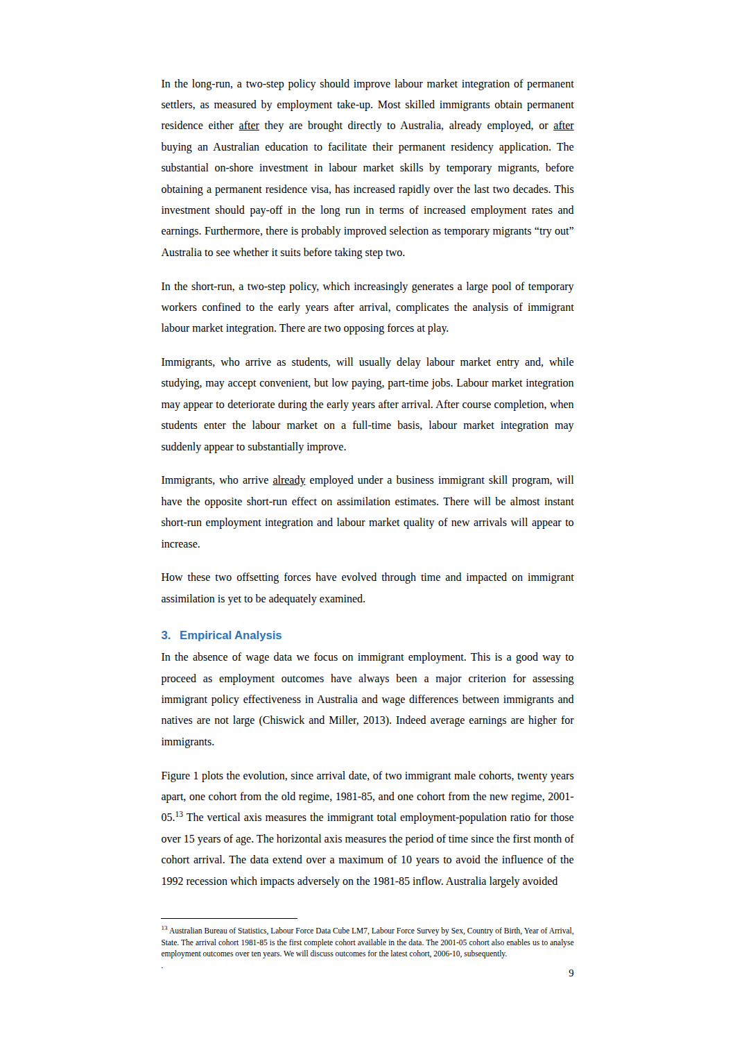In the long-run, a two-step policy should improve labour market integration of permanent settlers, as measured by employment take-up. Most skilled immigrants obtain permanent residence either after they are brought directly to Australia, already employed, or after buying an Australian education to facilitate their permanent residency application. The substantial on-shore investment in labour market skills by temporary migrants, before obtaining a permanent residence visa, has increased rapidly over the last two decades. This investment should pay-off in the long run in terms of increased employment rates and earnings. Furthermore, there is probably improved selection as temporary migrants “try out” Australia to see whether it suits before taking step two.
In the short-run, a two-step policy, which increasingly generates a large pool of temporary workers confined to the early years after arrival, complicates the analysis of immigrant labour market integration. There are two opposing forces at play.
Immigrants, who arrive as students, will usually delay labour market entry and, while studying, may accept convenient, but low paying, part-time jobs. Labour market integration may appear to deteriorate during the early years after arrival. After course completion, when students enter the labour market on a full-time basis, labour market integration may suddenly appear to substantially improve.
Immigrants, who arrive already employed under a business immigrant skill program, will have the opposite short-run effect on assimilation estimates. There will be almost instant short-run employment integration and labour market quality of new arrivals will appear to increase.
How these two offsetting forces have evolved through time and impacted on immigrant assimilation is yet to be adequately examined.
3. Empirical Analysis
In the absence of wage data we focus on immigrant employment. This is a good way to proceed as employment outcomes have always been a major criterion for assessing immigrant policy effectiveness in Australia and wage differences between immigrants and natives are not large (Chiswick and Miller, 2013). Indeed average earnings are higher for immigrants.
Figure 1 plots the evolution, since arrival date, of two immigrant male cohorts, twenty years apart, one cohort from the old regime, 1981-85, and one cohort from the new regime, 2001-05.13 The vertical axis measures the immigrant total employment-population ratio for those over 15 years of age. The horizontal axis measures the period of time since the first month of cohort arrival. The data extend over a maximum of 10 years to avoid the influence of the 1992 recession which impacts adversely on the 1981-85 inflow. Australia largely avoided
13 Australian Bureau of Statistics, Labour Force Data Cube LM7, Labour Force Survey by Sex, Country of Birth, Year of Arrival, State. The arrival cohort 1981-85 is the first complete cohort available in the data. The 2001-05 cohort also enables us to analyse employment outcomes over ten years. We will discuss outcomes for the latest cohort, 2006-10, subsequently..
9